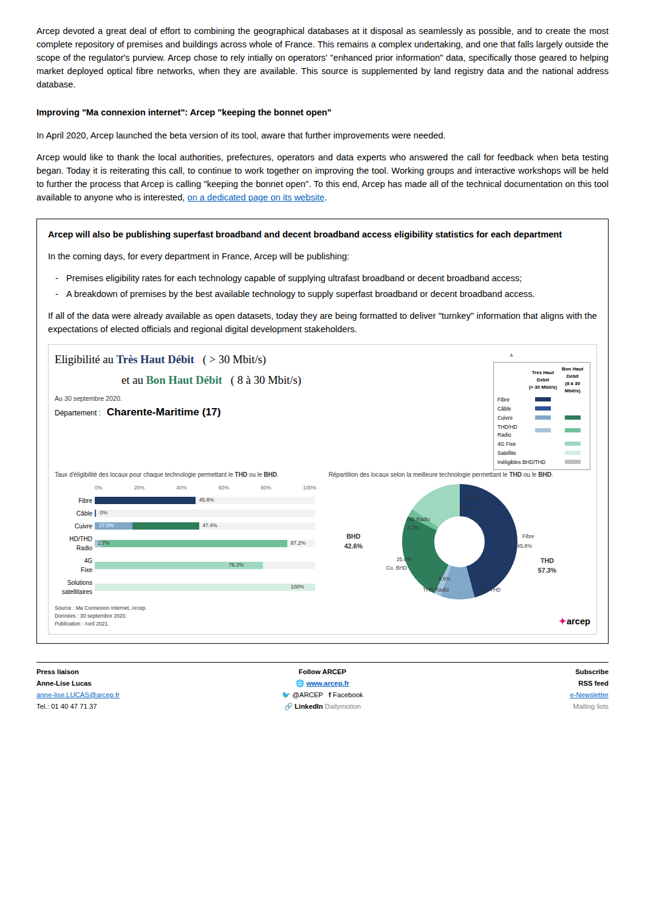Arcep devoted a great deal of effort to combining the geographical databases at it disposal as seamlessly as possible, and to create the most complete repository of premises and buildings across whole of France. This remains a complex undertaking, and one that falls largely outside the scope of the regulator's purview. Arcep chose to rely intially on operators' "enhanced prior information" data, specifically those geared to helping market deployed optical fibre networks, when they are available. This source is supplemented by land registry data and the national address database.
Improving "Ma connexion internet": Arcep "keeping the bonnet open"
In April 2020, Arcep launched the beta version of its tool, aware that further improvements were needed.
Arcep would like to thank the local authorities, prefectures, operators and data experts who answered the call for feedback when beta testing began. Today it is reiterating this call, to continue to work together on improving the tool. Working groups and interactive workshops will be held to further the process that Arcep is calling "keeping the bonnet open". To this end, Arcep has made all of the technical documentation on this tool available to anyone who is interested, on a dedicated page on its website.
Arcep will also be publishing superfast broadband and decent broadband access eligibility statistics for each department
In the coming days, for every department in France, Arcep will be publishing:
Premises eligibility rates for each technology capable of supplying ultrafast broadband or decent broadband access;
A breakdown of premises by the best available technology to supply superfast broadband or decent broadband access.
If all of the data were already available as open datasets, today they are being formatted to deliver "turnkey" information that aligns with the expectations of elected officials and regional digital development stakeholders.
Eligibilité au Très Haut Débit ( > 30 Mbit/s)
et au Bon Haut Débit ( 8 à 30 Mbit/s)
Au 30 septembre 2020.
Département : Charente-Maritime (17)
▲
| | Très Haut Débit (> 30 Mbit/s) | Bon Haut Débit (8 à 30 Mbit/s) |
| --- | --- | --- |
| Fibre | | |
| Câble | | |
| Cuivre | | |
| THD/HD Radio | | |
| 4G Fixe | | |
| Satellite | | |
| Inéligibles BHD/THD | |
Taux d'éligibilité des locaux pour chaque technologie permettant le THD ou le BHD.
0% 20% 40% 60% 80% 100%
| Fibre | 45.8% |
| Câble | 0% |
| Cuivre | 17.0% 47.4% |
| HD/THD Radio | 2.7% 87.2% |
| 4G Fixe | 76.3% |
| Solutions satellitaires | 100% |
Répartition des locaux selon la meilleure technologie permettant le THD ou le BHD.
4G Fixe
17.8%
HD Radio
2.2%
BHD
42.6%
25.0%
Cu. BHD
9.6%
THD Radio
Cu. THD
45.8%
Fibre
THD
57.3%
Source : Ma Connexion Internet, Arcep.
Données : 30 septembre 2020.
Publication : Avril 2021.
✦arcep
| Press liaison | Follow ARCEP | Subscribe |
| Anne-Lise Lucas | 🌐 www.arcep.fr | RSS feed |
| anne-lise.LUCAS@arcep.fr | 🐦 @ARCEP f Facebook | e-Newsletter |
| Tel.: 01 40 47 71 37 | 🔗 LinkedIn Dailymotion | Mailing lists |